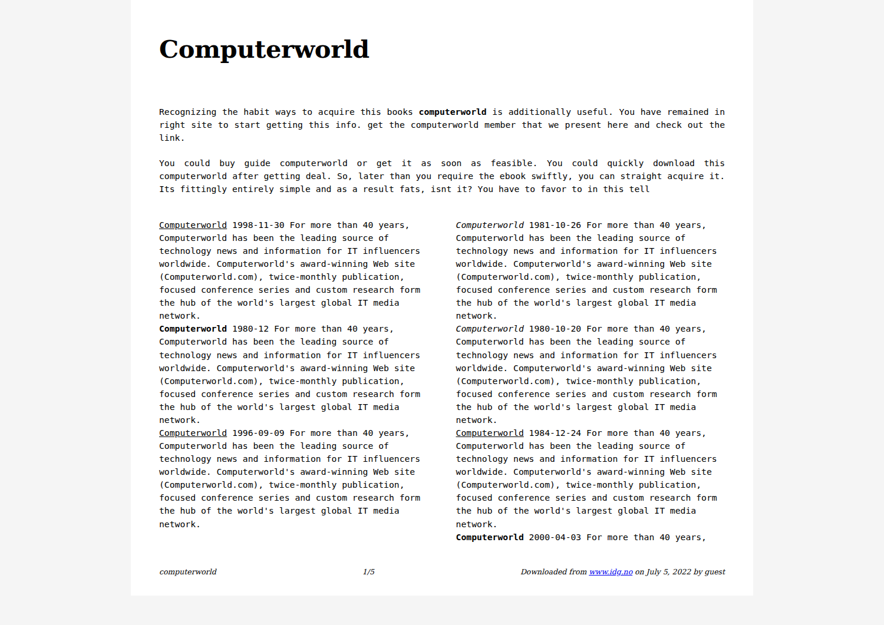Computerworld
Recognizing the habit ways to acquire this books computerworld is additionally useful. You have remained in right site to start getting this info. get the computerworld member that we present here and check out the link.
You could buy guide computerworld or get it as soon as feasible. You could quickly download this computerworld after getting deal. So, later than you require the ebook swiftly, you can straight acquire it. Its fittingly entirely simple and as a result fats, isnt it? You have to favor to in this tell
Computerworld 1998-11-30 For more than 40 years, Computerworld has been the leading source of technology news and information for IT influencers worldwide. Computerworld's award-winning Web site (Computerworld.com), twice-monthly publication, focused conference series and custom research form the hub of the world's largest global IT media network.
Computerworld 1980-12 For more than 40 years, Computerworld has been the leading source of technology news and information for IT influencers worldwide. Computerworld's award-winning Web site (Computerworld.com), twice-monthly publication, focused conference series and custom research form the hub of the world's largest global IT media network.
Computerworld 1996-09-09 For more than 40 years, Computerworld has been the leading source of technology news and information for IT influencers worldwide. Computerworld's award-winning Web site (Computerworld.com), twice-monthly publication, focused conference series and custom research form the hub of the world's largest global IT media network.
Computerworld 1981-10-26 For more than 40 years, Computerworld has been the leading source of technology news and information for IT influencers worldwide. Computerworld's award-winning Web site (Computerworld.com), twice-monthly publication, focused conference series and custom research form the hub of the world's largest global IT media network.
Computerworld 1980-10-20 For more than 40 years, Computerworld has been the leading source of technology news and information for IT influencers worldwide. Computerworld's award-winning Web site (Computerworld.com), twice-monthly publication, focused conference series and custom research form the hub of the world's largest global IT media network.
Computerworld 1984-12-24 For more than 40 years, Computerworld has been the leading source of technology news and information for IT influencers worldwide. Computerworld's award-winning Web site (Computerworld.com), twice-monthly publication, focused conference series and custom research form the hub of the world's largest global IT media network.
Computerworld 2000-04-03 For more than 40 years,
computerworld
1/5
Downloaded from www.idg.no on July 5, 2022 by guest